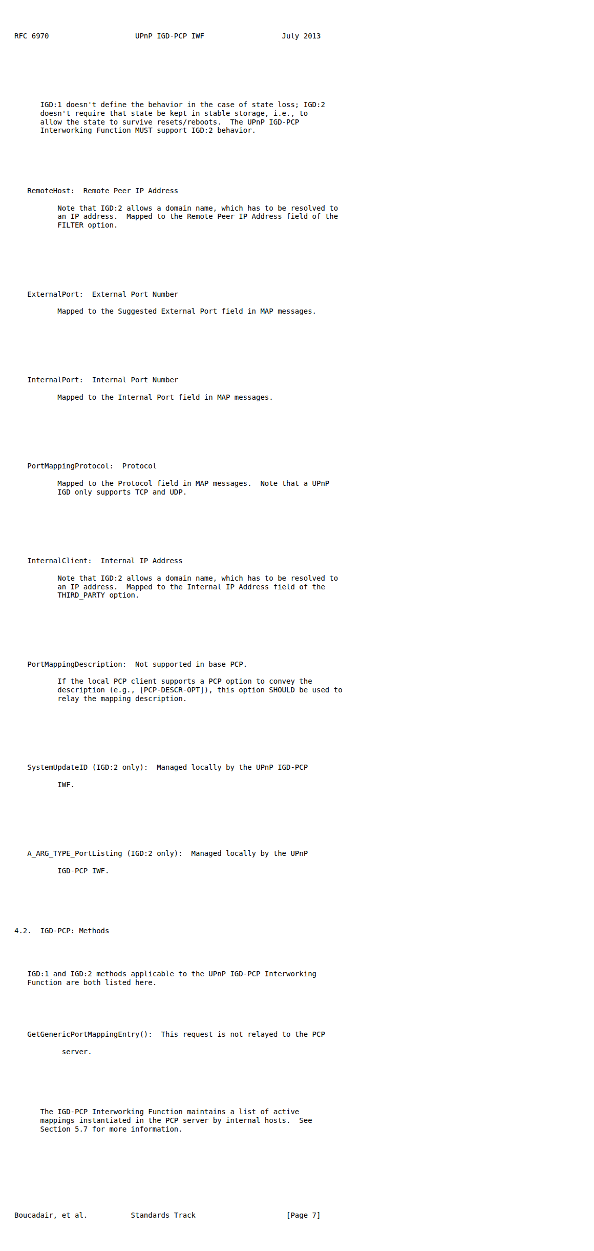RFC 6970 UPnP IGD-PCP IWF July 2013
IGD:1 doesn't define the behavior in the case of state loss; IGD:2 doesn't require that state be kept in stable storage, i.e., to allow the state to survive resets/reboots. The UPnP IGD-PCP Interworking Function MUST support IGD:2 behavior.
RemoteHost: Remote Peer IP Address
Note that IGD:2 allows a domain name, which has to be resolved to an IP address. Mapped to the Remote Peer IP Address field of the FILTER option.
ExternalPort: External Port Number
Mapped to the Suggested External Port field in MAP messages.
InternalPort: Internal Port Number
Mapped to the Internal Port field in MAP messages.
PortMappingProtocol: Protocol
Mapped to the Protocol field in MAP messages. Note that a UPnP IGD only supports TCP and UDP.
InternalClient: Internal IP Address
Note that IGD:2 allows a domain name, which has to be resolved to an IP address. Mapped to the Internal IP Address field of the THIRD_PARTY option.
PortMappingDescription: Not supported in base PCP.
If the local PCP client supports a PCP option to convey the description (e.g., [PCP-DESCR-OPT]), this option SHOULD be used to relay the mapping description.
SystemUpdateID (IGD:2 only): Managed locally by the UPnP IGD-PCP
IWF.
A_ARG_TYPE_PortListing (IGD:2 only): Managed locally by the UPnP
IGD-PCP IWF.
4.2. IGD-PCP: Methods
IGD:1 and IGD:2 methods applicable to the UPnP IGD-PCP Interworking Function are both listed here.
GetGenericPortMappingEntry(): This request is not relayed to the PCP
server.
The IGD-PCP Interworking Function maintains a list of active mappings instantiated in the PCP server by internal hosts. See Section 5.7 for more information.
Boucadair, et al. Standards Track [Page 7]